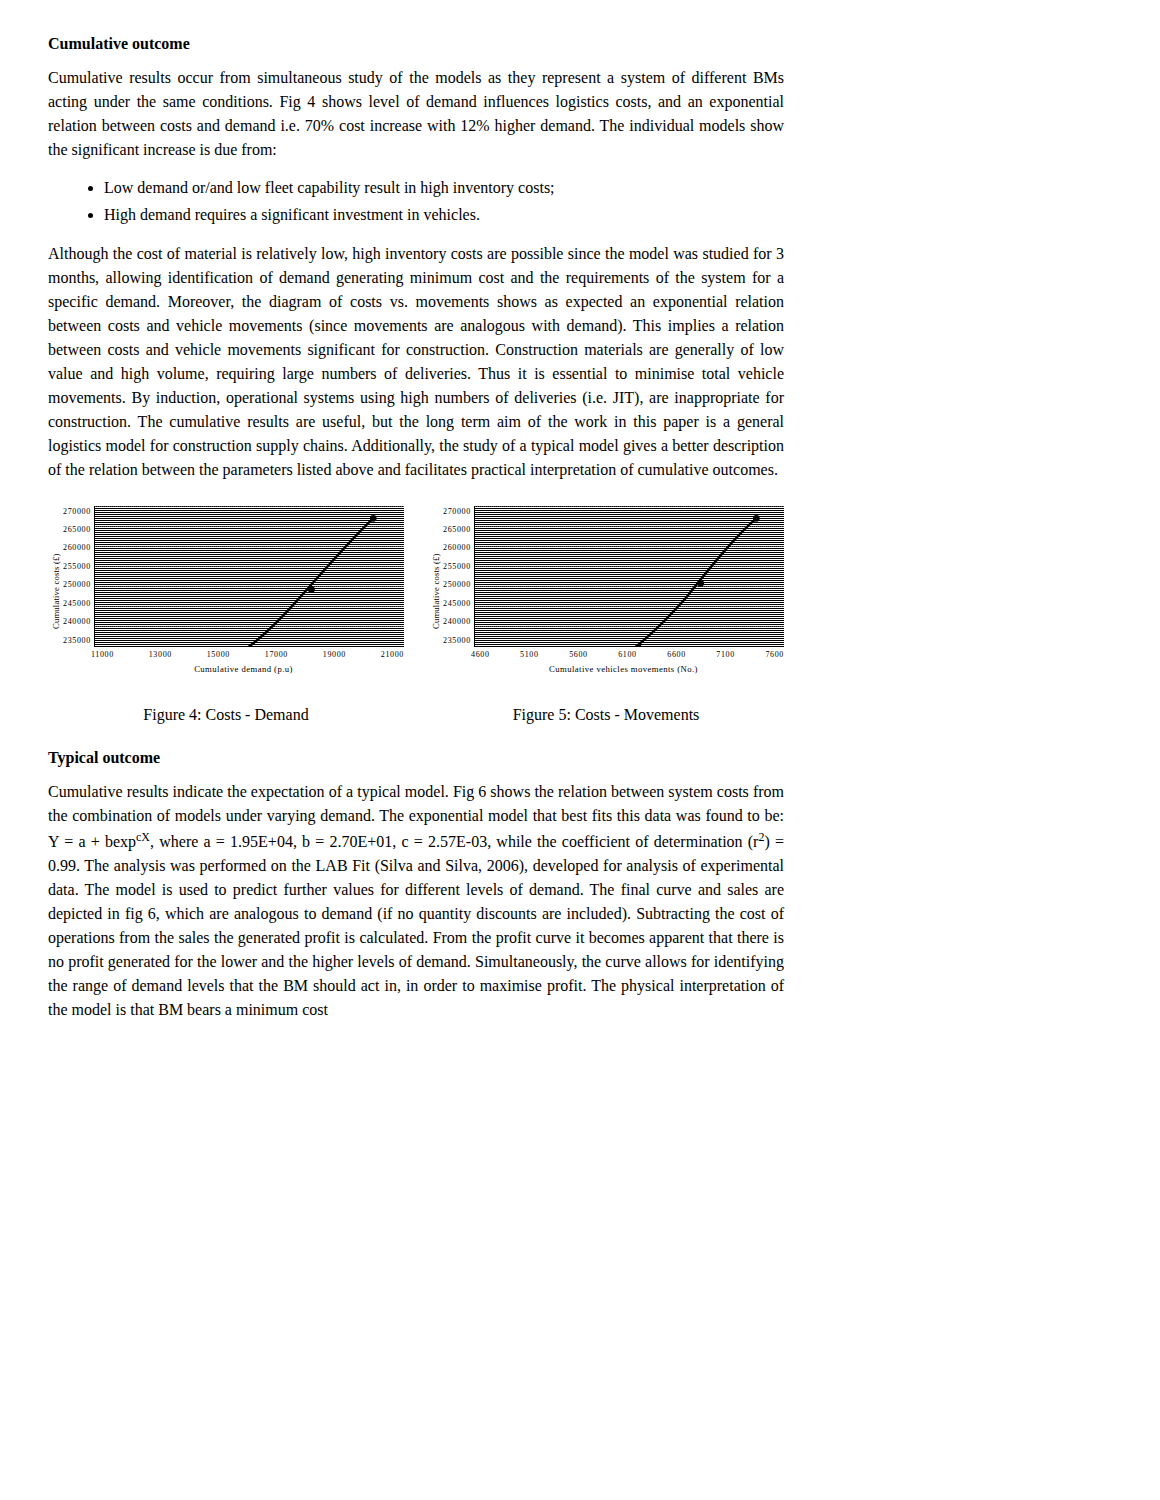Cumulative outcome
Cumulative results occur from simultaneous study of the models as they represent a system of different BMs acting under the same conditions. Fig 4 shows level of demand influences logistics costs, and an exponential relation between costs and demand i.e. 70% cost increase with 12% higher demand. The individual models show the significant increase is due from:
Low demand or/and low fleet capability result in high inventory costs;
High demand requires a significant investment in vehicles.
Although the cost of material is relatively low, high inventory costs are possible since the model was studied for 3 months, allowing identification of demand generating minimum cost and the requirements of the system for a specific demand. Moreover, the diagram of costs vs. movements shows as expected an exponential relation between costs and vehicle movements (since movements are analogous with demand). This implies a relation between costs and vehicle movements significant for construction. Construction materials are generally of low value and high volume, requiring large numbers of deliveries. Thus it is essential to minimise total vehicle movements. By induction, operational systems using high numbers of deliveries (i.e. JIT), are inappropriate for construction. The cumulative results are useful, but the long term aim of the work in this paper is a general logistics model for construction supply chains. Additionally, the study of a typical model gives a better description of the relation between the parameters listed above and facilitates practical interpretation of cumulative outcomes.
Cumulative costs (£)
270000 265000 260000 255000 250000 245000 240000 235000
11000 13000 15000 17000 19000 21000
Cumulative demand (p.u)
Cumulative costs (£)
270000 265000 260000 255000 250000 245000 240000 235000
4600 5100 5600 6100 6600 7100 7600
Cumulative vehicles movements (No.)
Figure 4: Costs - Demand
Figure 5: Costs - Movements
Typical outcome
Cumulative results indicate the expectation of a typical model. Fig 6 shows the relation between system costs from the combination of models under varying demand. The exponential model that best fits this data was found to be: Y = a + bexpcX, where a = 1.95E+04, b = 2.70E+01, c = 2.57E-03, while the coefficient of determination (r2) = 0.99. The analysis was performed on the LAB Fit (Silva and Silva, 2006), developed for analysis of experimental data. The model is used to predict further values for different levels of demand. The final curve and sales are depicted in fig 6, which are analogous to demand (if no quantity discounts are included). Subtracting the cost of operations from the sales the generated profit is calculated. From the profit curve it becomes apparent that there is no profit generated for the lower and the higher levels of demand. Simultaneously, the curve allows for identifying the range of demand levels that the BM should act in, in order to maximise profit. The physical interpretation of the model is that BM bears a minimum cost